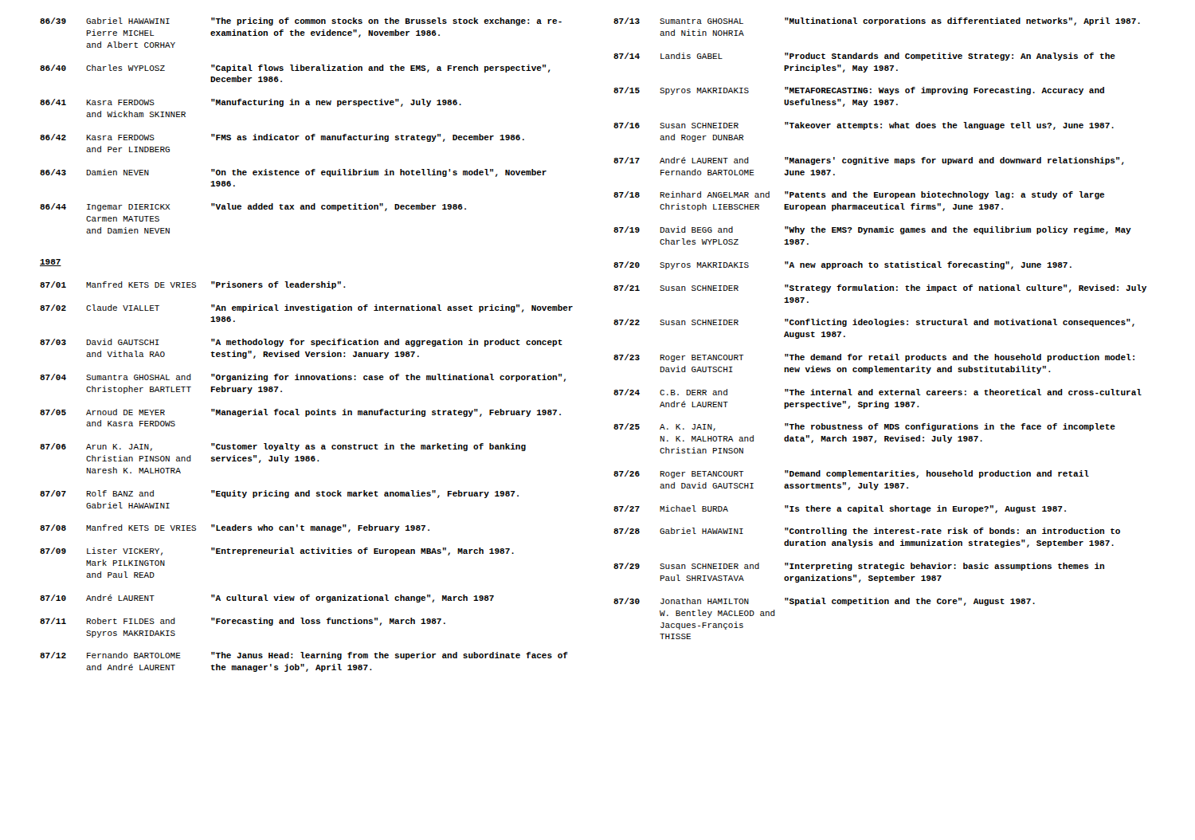| 86/39 | Gabriel HAWAWINI Pierre MICHEL and Albert CORHAY | "The pricing of common stocks on the Brussels stock exchange: a re-examination of the evidence", November 1986. |
| 86/40 | Charles WYPLOSZ | "Capital flows liberalization and the EMS, a French perspective", December 1986. |
| 86/41 | Kasra FERDOWS and Wickham SKINNER | "Manufacturing in a new perspective", July 1986. |
| 86/42 | Kasra FERDOWS and Per LINDBERG | "FMS as indicator of manufacturing strategy", December 1986. |
| 86/43 | Damien NEVEN | "On the existence of equilibrium in hotelling's model", November 1986. |
| 86/44 | Ingemar DIERICKX Carmen MATUTES and Damien NEVEN | "Value added tax and competition", December 1986. |
| 1987 |
| 87/01 | Manfred KETS DE VRIES | "Prisoners of leadership". |
| 87/02 | Claude VIALLET | "An empirical investigation of international asset pricing", November 1986. |
| 87/03 | David GAUTSCHI and Vithala RAO | "A methodology for specification and aggregation in product concept testing", Revised Version: January 1987. |
| 87/04 | Sumantra GHOSHAL and Christopher BARTLETT | "Organizing for innovations: case of the multinational corporation", February 1987. |
| 87/05 | Arnoud DE MEYER and Kasra FERDOWS | "Managerial focal points in manufacturing strategy", February 1987. |
| 87/06 | Arun K. JAIN, Christian PINSON and Naresh K. MALHOTRA | "Customer loyalty as a construct in the marketing of banking services", July 1986. |
| 87/07 | Rolf BANZ and Gabriel HAWAWINI | "Equity pricing and stock market anomalies", February 1987. |
| 87/08 | Manfred KETS DE VRIES | "Leaders who can't manage", February 1987. |
| 87/09 | Lister VICKERY, Mark PILKINGTON and Paul READ | "Entrepreneurial activities of European MBAs", March 1987. |
| 87/10 | André LAURENT | "A cultural view of organizational change", March 1987 |
| 87/11 | Robert FILDES and Spyros MAKRIDAKIS | "Forecasting and loss functions", March 1987. |
| 87/12 | Fernando BARTOLOME and André LAURENT | "The Janus Head: learning from the superior and subordinate faces of the manager's job", April 1987. |
| 87/13 | Sumantra GHOSHAL and Nitin NOHRIA | "Multinational corporations as differentiated networks", April 1987. |
| 87/14 | Landis GABEL | "Product Standards and Competitive Strategy: An Analysis of the Principles", May 1987. |
| 87/15 | Spyros MAKRIDAKIS | "METAFORECASTING: Ways of improving Forecasting. Accuracy and Usefulness", May 1987. |
| 87/16 | Susan SCHNEIDER and Roger DUNBAR | "Takeover attempts: what does the language tell us?, June 1987. |
| 87/17 | André LAURENT and Fernando BARTOLOME | "Managers' cognitive maps for upward and downward relationships", June 1987. |
| 87/18 | Reinhard ANGELMAR and Christoph LIEBSCHER | "Patents and the European biotechnology lag: a study of large European pharmaceutical firms", June 1987. |
| 87/19 | David BEGG and Charles WYPLOSZ | "Why the EMS? Dynamic games and the equilibrium policy regime, May 1987. |
| 87/20 | Spyros MAKRIDAKIS | "A new approach to statistical forecasting", June 1987. |
| 87/21 | Susan SCHNEIDER | "Strategy formulation: the impact of national culture", Revised: July 1987. |
| 87/22 | Susan SCHNEIDER | "Conflicting ideologies: structural and motivational consequences", August 1987. |
| 87/23 | Roger BETANCOURT David GAUTSCHI | "The demand for retail products and the household production model: new views on complementarity and substitutability". |
| 87/24 | C.B. DERR and André LAURENT | "The internal and external careers: a theoretical and cross-cultural perspective", Spring 1987. |
| 87/25 | A. K. JAIN, N. K. MALHOTRA and Christian PINSON | "The robustness of MDS configurations in the face of incomplete data", March 1987, Revised: July 1987. |
| 87/26 | Roger BETANCOURT and David GAUTSCHI | "Demand complementarities, household production and retail assortments", July 1987. |
| 87/27 | Michael BURDA | "Is there a capital shortage in Europe?", August 1987. |
| 87/28 | Gabriel HAWAWINI | "Controlling the interest-rate risk of bonds: an introduction to duration analysis and immunization strategies", September 1987. |
| 87/29 | Susan SCHNEIDER and Paul SHRIVASTAVA | "Interpreting strategic behavior: basic assumptions themes in organizations", September 1987 |
| 87/30 | Jonathan HAMILTON W. Bentley MACLEOD and Jacques-François THISSE | "Spatial competition and the Core", August 1987. |